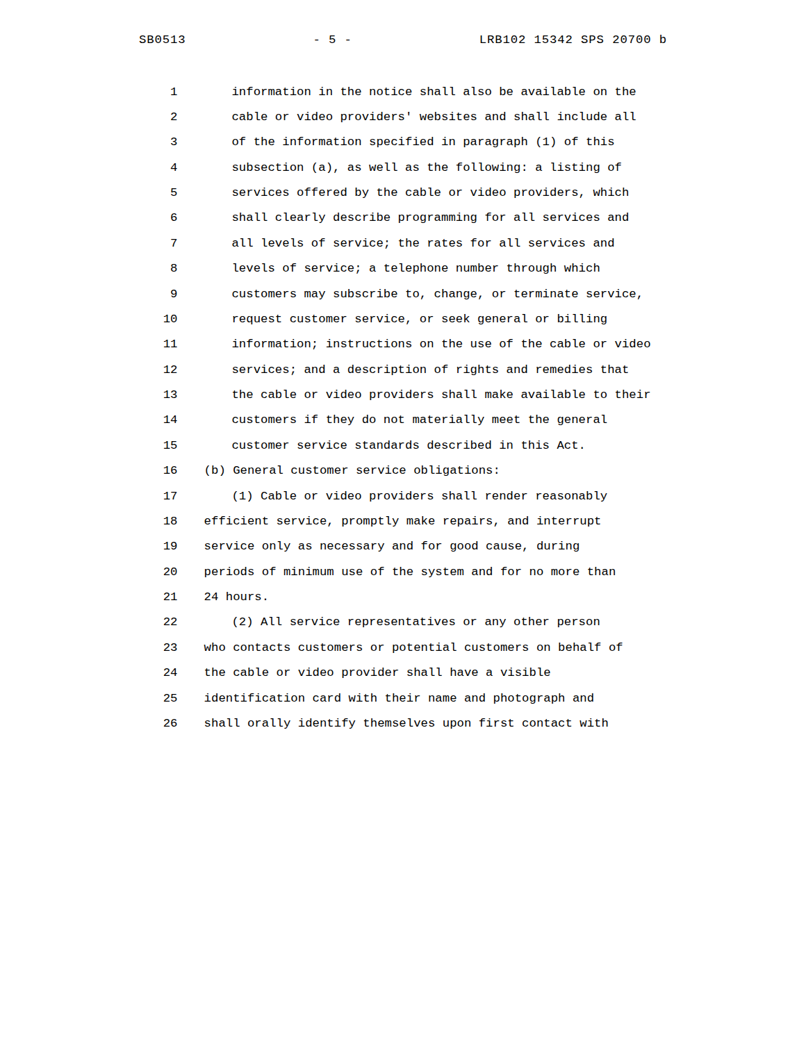SB0513 - 5 - LRB102 15342 SPS 20700 b
| 1 | information in the notice shall also be available on the |
| 2 | cable or video providers' websites and shall include all |
| 3 | of the information specified in paragraph (1) of this |
| 4 | subsection (a), as well as the following: a listing of |
| 5 | services offered by the cable or video providers, which |
| 6 | shall clearly describe programming for all services and |
| 7 | all levels of service; the rates for all services and |
| 8 | levels of service; a telephone number through which |
| 9 | customers may subscribe to, change, or terminate service, |
| 10 | request customer service, or seek general or billing |
| 11 | information; instructions on the use of the cable or video |
| 12 | services; and a description of rights and remedies that |
| 13 | the cable or video providers shall make available to their |
| 14 | customers if they do not materially meet the general |
| 15 | customer service standards described in this Act. |
| 16 | (b) General customer service obligations: |
| 17 | (1) Cable or video providers shall render reasonably |
| 18 | efficient service, promptly make repairs, and interrupt |
| 19 | service only as necessary and for good cause, during |
| 20 | periods of minimum use of the system and for no more than |
| 21 | 24 hours. |
| 22 | (2) All service representatives or any other person |
| 23 | who contacts customers or potential customers on behalf of |
| 24 | the cable or video provider shall have a visible |
| 25 | identification card with their name and photograph and |
| 26 | shall orally identify themselves upon first contact with |